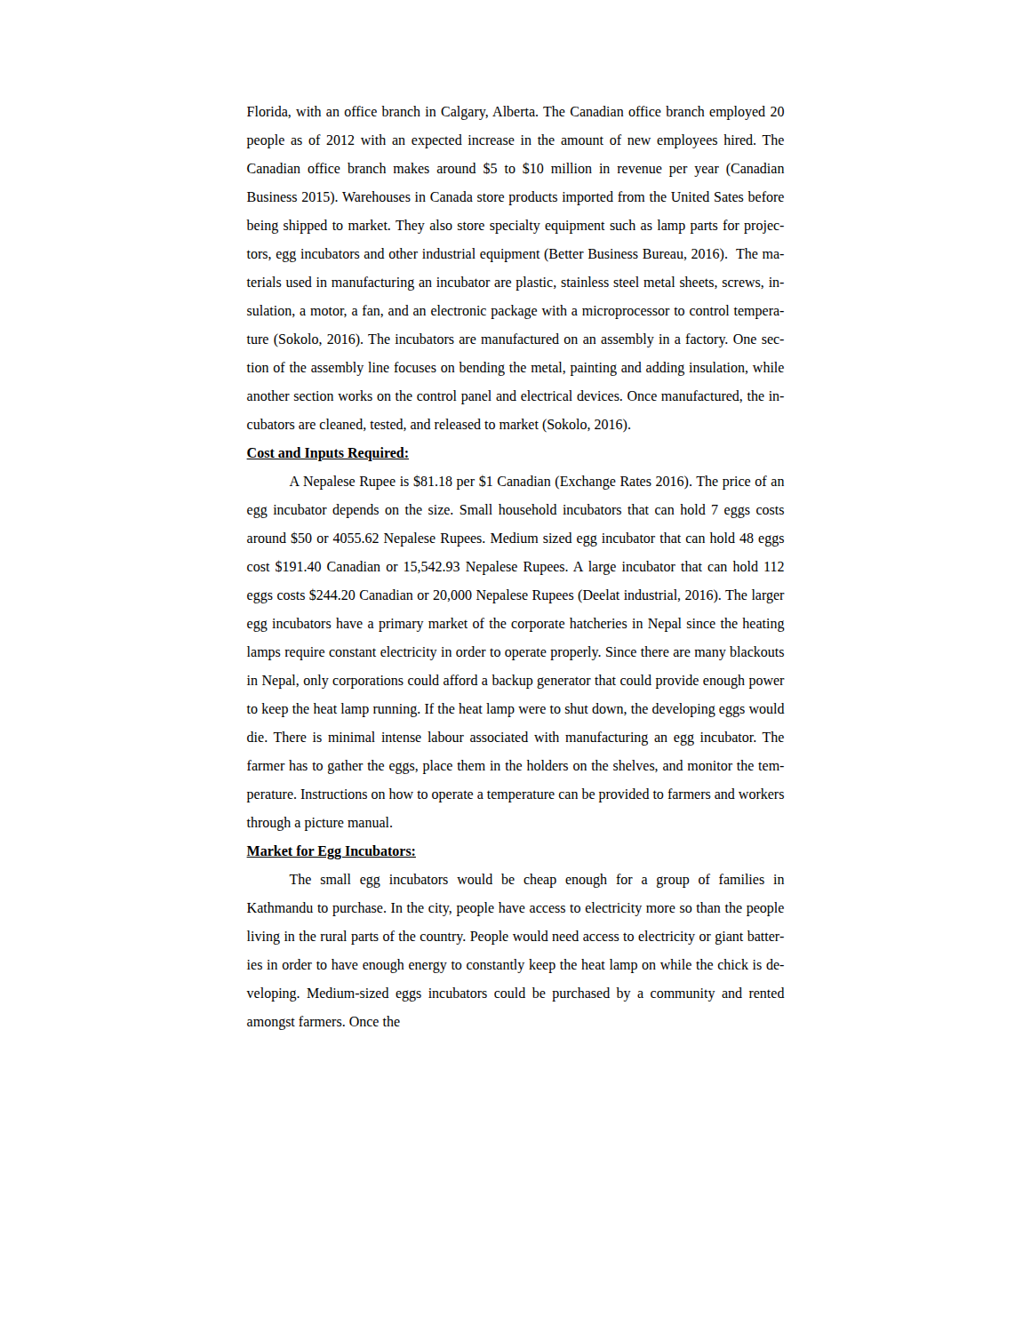Florida, with an office branch in Calgary, Alberta. The Canadian office branch employed 20 people as of 2012 with an expected increase in the amount of new employees hired. The Canadian office branch makes around $5 to $10 million in revenue per year (Canadian Business 2015). Warehouses in Canada store products imported from the United Sates before being shipped to market. They also store specialty equipment such as lamp parts for projectors, egg incubators and other industrial equipment (Better Business Bureau, 2016). The materials used in manufacturing an incubator are plastic, stainless steel metal sheets, screws, insulation, a motor, a fan, and an electronic package with a microprocessor to control temperature (Sokolo, 2016). The incubators are manufactured on an assembly in a factory. One section of the assembly line focuses on bending the metal, painting and adding insulation, while another section works on the control panel and electrical devices. Once manufactured, the incubators are cleaned, tested, and released to market (Sokolo, 2016).
Cost and Inputs Required:
A Nepalese Rupee is $81.18 per $1 Canadian (Exchange Rates 2016). The price of an egg incubator depends on the size. Small household incubators that can hold 7 eggs costs around $50 or 4055.62 Nepalese Rupees. Medium sized egg incubator that can hold 48 eggs cost $191.40 Canadian or 15,542.93 Nepalese Rupees. A large incubator that can hold 112 eggs costs $244.20 Canadian or 20,000 Nepalese Rupees (Deelat industrial, 2016). The larger egg incubators have a primary market of the corporate hatcheries in Nepal since the heating lamps require constant electricity in order to operate properly. Since there are many blackouts in Nepal, only corporations could afford a backup generator that could provide enough power to keep the heat lamp running. If the heat lamp were to shut down, the developing eggs would die. There is minimal intense labour associated with manufacturing an egg incubator. The farmer has to gather the eggs, place them in the holders on the shelves, and monitor the temperature. Instructions on how to operate a temperature can be provided to farmers and workers through a picture manual.
Market for Egg Incubators:
The small egg incubators would be cheap enough for a group of families in Kathmandu to purchase. In the city, people have access to electricity more so than the people living in the rural parts of the country. People would need access to electricity or giant batteries in order to have enough energy to constantly keep the heat lamp on while the chick is developing. Medium-sized eggs incubators could be purchased by a community and rented amongst farmers. Once the